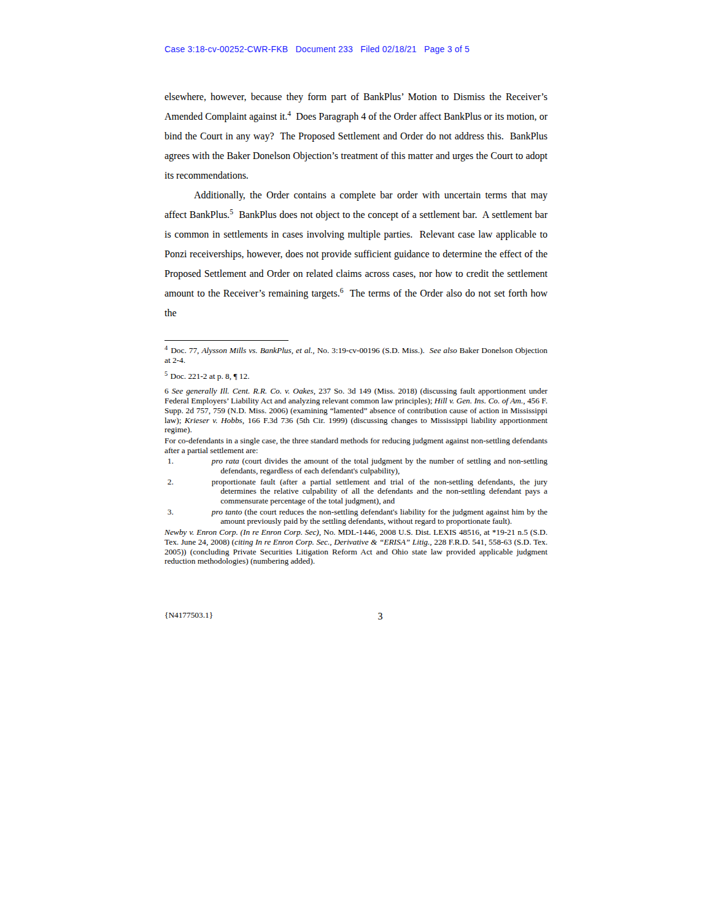Case 3:18-cv-00252-CWR-FKB Document 233 Filed 02/18/21 Page 3 of 5
elsewhere, however, because they form part of BankPlus’ Motion to Dismiss the Receiver’s Amended Complaint against it.4 Does Paragraph 4 of the Order affect BankPlus or its motion, or bind the Court in any way? The Proposed Settlement and Order do not address this. BankPlus agrees with the Baker Donelson Objection’s treatment of this matter and urges the Court to adopt its recommendations.
Additionally, the Order contains a complete bar order with uncertain terms that may affect BankPlus.5 BankPlus does not object to the concept of a settlement bar. A settlement bar is common in settlements in cases involving multiple parties. Relevant case law applicable to Ponzi receiverships, however, does not provide sufficient guidance to determine the effect of the Proposed Settlement and Order on related claims across cases, nor how to credit the settlement amount to the Receiver’s remaining targets.6 The terms of the Order also do not set forth how the
4 Doc. 77, Alysson Mills vs. BankPlus, et al., No. 3:19-cv-00196 (S.D. Miss.). See also Baker Donelson Objection at 2-4.
5 Doc. 221-2 at p. 8, ¶ 12.
6 See generally Ill. Cent. R.R. Co. v. Oakes, 237 So. 3d 149 (Miss. 2018) (discussing fault apportionment under Federal Employers’ Liability Act and analyzing relevant common law principles); Hill v. Gen. Ins. Co. of Am., 456 F. Supp. 2d 757, 759 (N.D. Miss. 2006) (examining “lamented” absence of contribution cause of action in Mississippi law); Krieser v. Hobbs, 166 F.3d 736 (5th Cir. 1999) (discussing changes to Mississippi liability apportionment regime).
For co-defendants in a single case, the three standard methods for reducing judgment against non-settling defendants after a partial settlement are:
1. pro rata (court divides the amount of the total judgment by the number of settling and non-settling defendants, regardless of each defendant's culpability),
2. proportionate fault (after a partial settlement and trial of the non-settling defendants, the jury determines the relative culpability of all the defendants and the non-settling defendant pays a commensurate percentage of the total judgment), and
3. pro tanto (the court reduces the non-settling defendant's liability for the judgment against him by the amount previously paid by the settling defendants, without regard to proportionate fault).
Newby v. Enron Corp. (In re Enron Corp. Sec), No. MDL-1446, 2008 U.S. Dist. LEXIS 48516, at *19-21 n.5 (S.D. Tex. June 24, 2008) (citing In re Enron Corp. Sec., Derivative & “ERISA” Litig., 228 F.R.D. 541, 558-63 (S.D. Tex. 2005)) (concluding Private Securities Litigation Reform Act and Ohio state law provided applicable judgment reduction methodologies) (numbering added).
{N4177503.1}
3